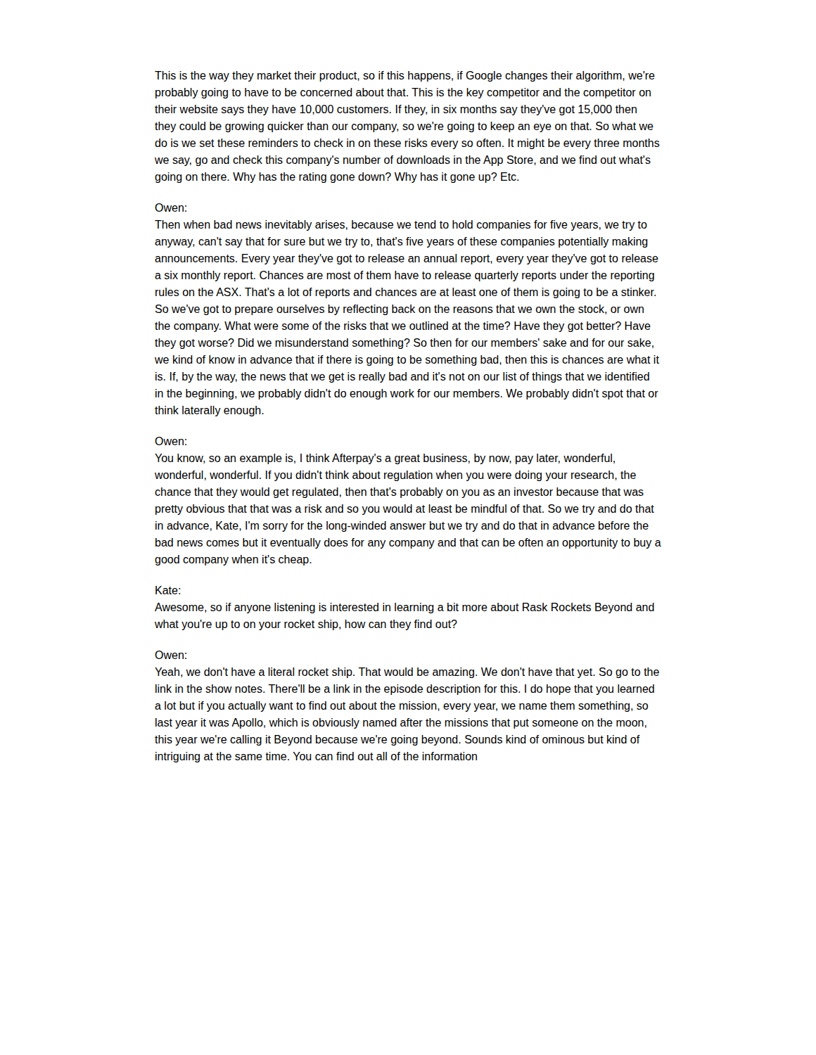This is the way they market their product, so if this happens, if Google changes their algorithm, we're probably going to have to be concerned about that. This is the key competitor and the competitor on their website says they have 10,000 customers. If they, in six months say they've got 15,000 then they could be growing quicker than our company, so we're going to keep an eye on that. So what we do is we set these reminders to check in on these risks every so often. It might be every three months we say, go and check this company's number of downloads in the App Store, and we find out what's going on there. Why has the rating gone down? Why has it gone up? Etc.
Owen:
Then when bad news inevitably arises, because we tend to hold companies for five years, we try to anyway, can't say that for sure but we try to, that's five years of these companies potentially making announcements. Every year they've got to release an annual report, every year they've got to release a six monthly report. Chances are most of them have to release quarterly reports under the reporting rules on the ASX. That's a lot of reports and chances are at least one of them is going to be a stinker. So we've got to prepare ourselves by reflecting back on the reasons that we own the stock, or own the company. What were some of the risks that we outlined at the time? Have they got better? Have they got worse? Did we misunderstand something? So then for our members' sake and for our sake, we kind of know in advance that if there is going to be something bad, then this is chances are what it is. If, by the way, the news that we get is really bad and it's not on our list of things that we identified in the beginning, we probably didn't do enough work for our members. We probably didn't spot that or think laterally enough.
Owen:
You know, so an example is, I think Afterpay's a great business, by now, pay later, wonderful, wonderful, wonderful. If you didn't think about regulation when you were doing your research, the chance that they would get regulated, then that's probably on you as an investor because that was pretty obvious that that was a risk and so you would at least be mindful of that. So we try and do that in advance, Kate, I'm sorry for the long-winded answer but we try and do that in advance before the bad news comes but it eventually does for any company and that can be often an opportunity to buy a good company when it's cheap.
Kate:
Awesome, so if anyone listening is interested in learning a bit more about Rask Rockets Beyond and what you're up to on your rocket ship, how can they find out?
Owen:
Yeah, we don't have a literal rocket ship. That would be amazing. We don't have that yet. So go to the link in the show notes. There'll be a link in the episode description for this. I do hope that you learned a lot but if you actually want to find out about the mission, every year, we name them something, so last year it was Apollo, which is obviously named after the missions that put someone on the moon, this year we're calling it Beyond because we're going beyond. Sounds kind of ominous but kind of intriguing at the same time. You can find out all of the information